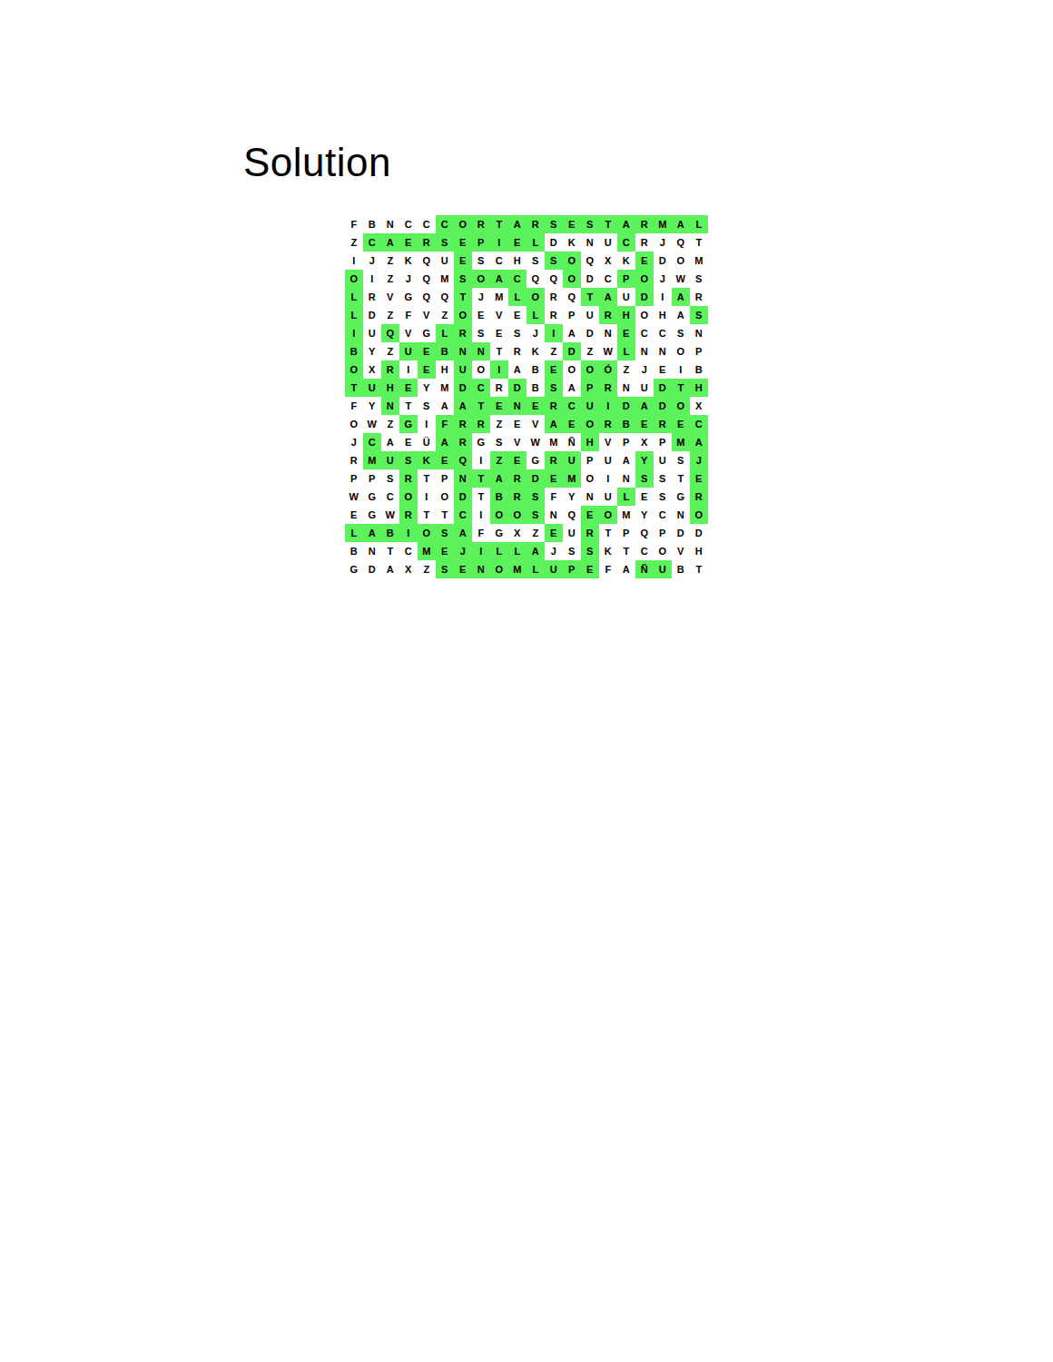Solution
| F | B | N | C | C | C | O | R | T | A | R | S | E | S | T | A | R | M | A | L |
| Z | C | A | E | R | S | E | P | I | E | L | D | K | N | U | C | R | J | Q | T |
| I | J | Z | K | Q | U | E | S | C | H | S | S | O | Q | X | K | E | D | O | M |
| O | I | Z | J | Q | M | S | O | A | C | Q | Q | O | D | C | P | O | J | W | S |
| L | R | V | G | Q | Q | T | J | M | L | O | R | Q | T | A | U | D | I | A | R |
| L | D | Z | F | V | Z | O | E | V | E | L | R | P | U | R | H | O | H | A | S |
| I | U | Q | V | G | L | R | S | E | S | J | I | A | D | N | E | C | C | S | N |
| B | Y | Z | U | E | B | N | N | T | R | K | Z | D | Z | W | L | N | N | O | P |
| O | X | R | I | E | H | U | O | I | A | B | E | O | O | Ó | Z | J | E | I | B |
| T | U | H | E | Y | M | D | C | R | D | B | S | A | P | R | N | U | D | T | H |
| F | Y | N | T | S | A | A | T | E | N | E | R | C | U | I | D | A | D | O | X |
| O | W | Z | G | I | F | R | R | Z | E | V | A | E | O | R | B | E | R | E | C |
| J | C | A | E | Ü | A | R | G | S | V | W | M | Ñ | H | V | P | X | P | M | A |
| R | M | U | S | K | E | Q | I | Z | E | G | R | U | P | U | A | Y | U | S | J |
| P | P | S | R | T | P | N | T | A | R | D | E | M | O | I | N | S | S | T | E |
| W | G | C | O | I | O | D | T | B | R | S | F | Y | N | U | L | E | S | G | R |
| E | G | W | R | T | T | C | I | O | O | S | N | Q | E | O | M | Y | C | N | O |
| L | A | B | I | O | S | A | F | G | X | Z | E | U | R | T | P | Q | P | D | D |
| B | N | T | C | M | E | J | I | L | L | A | J | S | S | K | T | C | O | V | H |
| G | D | A | X | Z | S | E | N | O | M | L | U | P | E | F | A | Ñ | U | B | T |